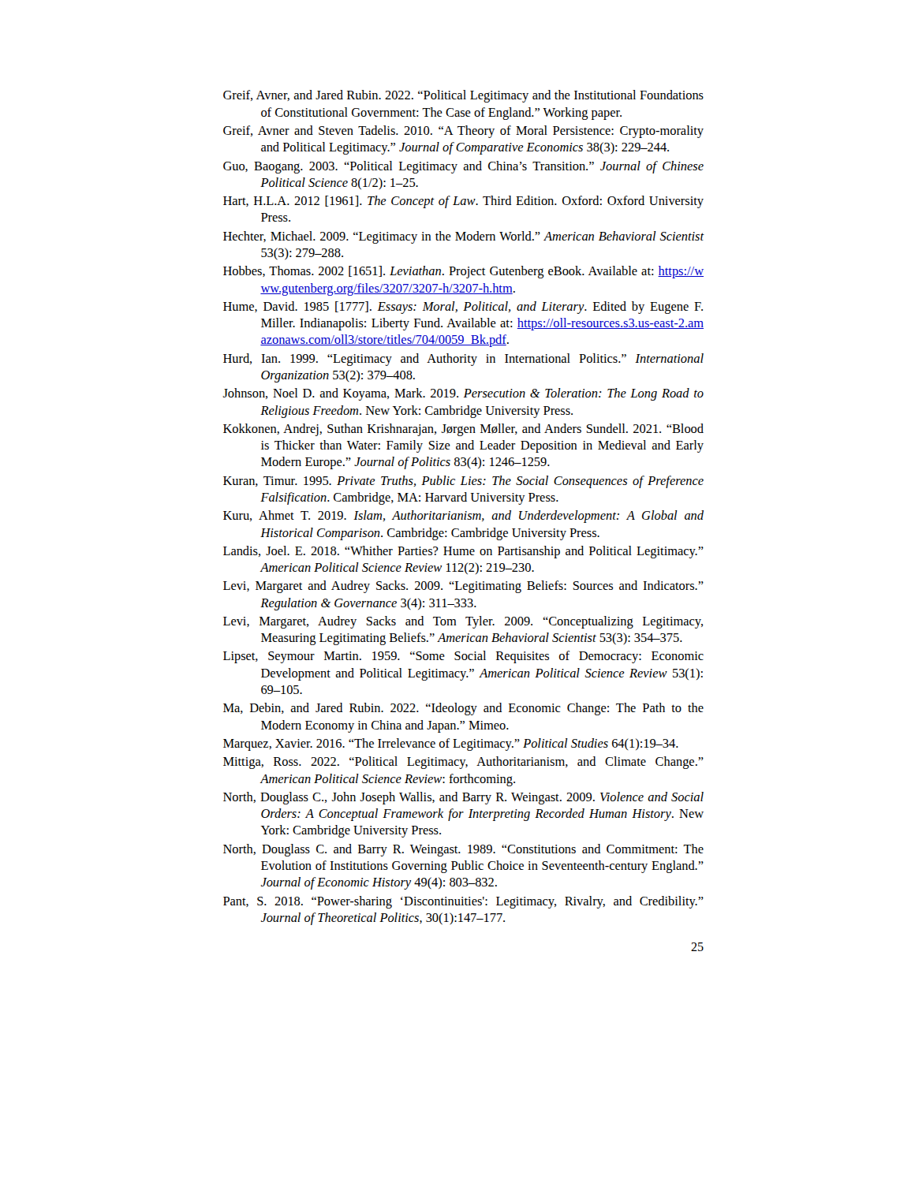Greif, Avner, and Jared Rubin. 2022. “Political Legitimacy and the Institutional Foundations of Constitutional Government: The Case of England.” Working paper.
Greif, Avner and Steven Tadelis. 2010. “A Theory of Moral Persistence: Crypto-morality and Political Legitimacy.” Journal of Comparative Economics 38(3): 229–244.
Guo, Baogang. 2003. “Political Legitimacy and China’s Transition.” Journal of Chinese Political Science 8(1/2): 1–25.
Hart, H.L.A. 2012 [1961]. The Concept of Law. Third Edition. Oxford: Oxford University Press.
Hechter, Michael. 2009. “Legitimacy in the Modern World.” American Behavioral Scientist 53(3): 279–288.
Hobbes, Thomas. 2002 [1651]. Leviathan. Project Gutenberg eBook. Available at: https://www.gutenberg.org/files/3207/3207-h/3207-h.htm.
Hume, David. 1985 [1777]. Essays: Moral, Political, and Literary. Edited by Eugene F. Miller. Indianapolis: Liberty Fund. Available at: https://oll-resources.s3.us-east-2.amazonaws.com/oll3/store/titles/704/0059_Bk.pdf.
Hurd, Ian. 1999. “Legitimacy and Authority in International Politics.” International Organization 53(2): 379–408.
Johnson, Noel D. and Koyama, Mark. 2019. Persecution & Toleration: The Long Road to Religious Freedom. New York: Cambridge University Press.
Kokkonen, Andrej, Suthan Krishnarajan, Jørgen Møller, and Anders Sundell. 2021. “Blood is Thicker than Water: Family Size and Leader Deposition in Medieval and Early Modern Europe.” Journal of Politics 83(4): 1246–1259.
Kuran, Timur. 1995. Private Truths, Public Lies: The Social Consequences of Preference Falsification. Cambridge, MA: Harvard University Press.
Kuru, Ahmet T. 2019. Islam, Authoritarianism, and Underdevelopment: A Global and Historical Comparison. Cambridge: Cambridge University Press.
Landis, Joel. E. 2018. “Whither Parties? Hume on Partisanship and Political Legitimacy.” American Political Science Review 112(2): 219–230.
Levi, Margaret and Audrey Sacks. 2009. “Legitimating Beliefs: Sources and Indicators.” Regulation & Governance 3(4): 311–333.
Levi, Margaret, Audrey Sacks and Tom Tyler. 2009. “Conceptualizing Legitimacy, Measuring Legitimating Beliefs.” American Behavioral Scientist 53(3): 354–375.
Lipset, Seymour Martin. 1959. “Some Social Requisites of Democracy: Economic Development and Political Legitimacy.” American Political Science Review 53(1): 69–105.
Ma, Debin, and Jared Rubin. 2022. “Ideology and Economic Change: The Path to the Modern Economy in China and Japan.” Mimeo.
Marquez, Xavier. 2016. “The Irrelevance of Legitimacy.” Political Studies 64(1):19–34.
Mittiga, Ross. 2022. “Political Legitimacy, Authoritarianism, and Climate Change.” American Political Science Review: forthcoming.
North, Douglass C., John Joseph Wallis, and Barry R. Weingast. 2009. Violence and Social Orders: A Conceptual Framework for Interpreting Recorded Human History. New York: Cambridge University Press.
North, Douglass C. and Barry R. Weingast. 1989. “Constitutions and Commitment: The Evolution of Institutions Governing Public Choice in Seventeenth-century England.” Journal of Economic History 49(4): 803–832.
Pant, S. 2018. “Power-sharing ‘Discontinuities': Legitimacy, Rivalry, and Credibility.” Journal of Theoretical Politics, 30(1):147–177.
25